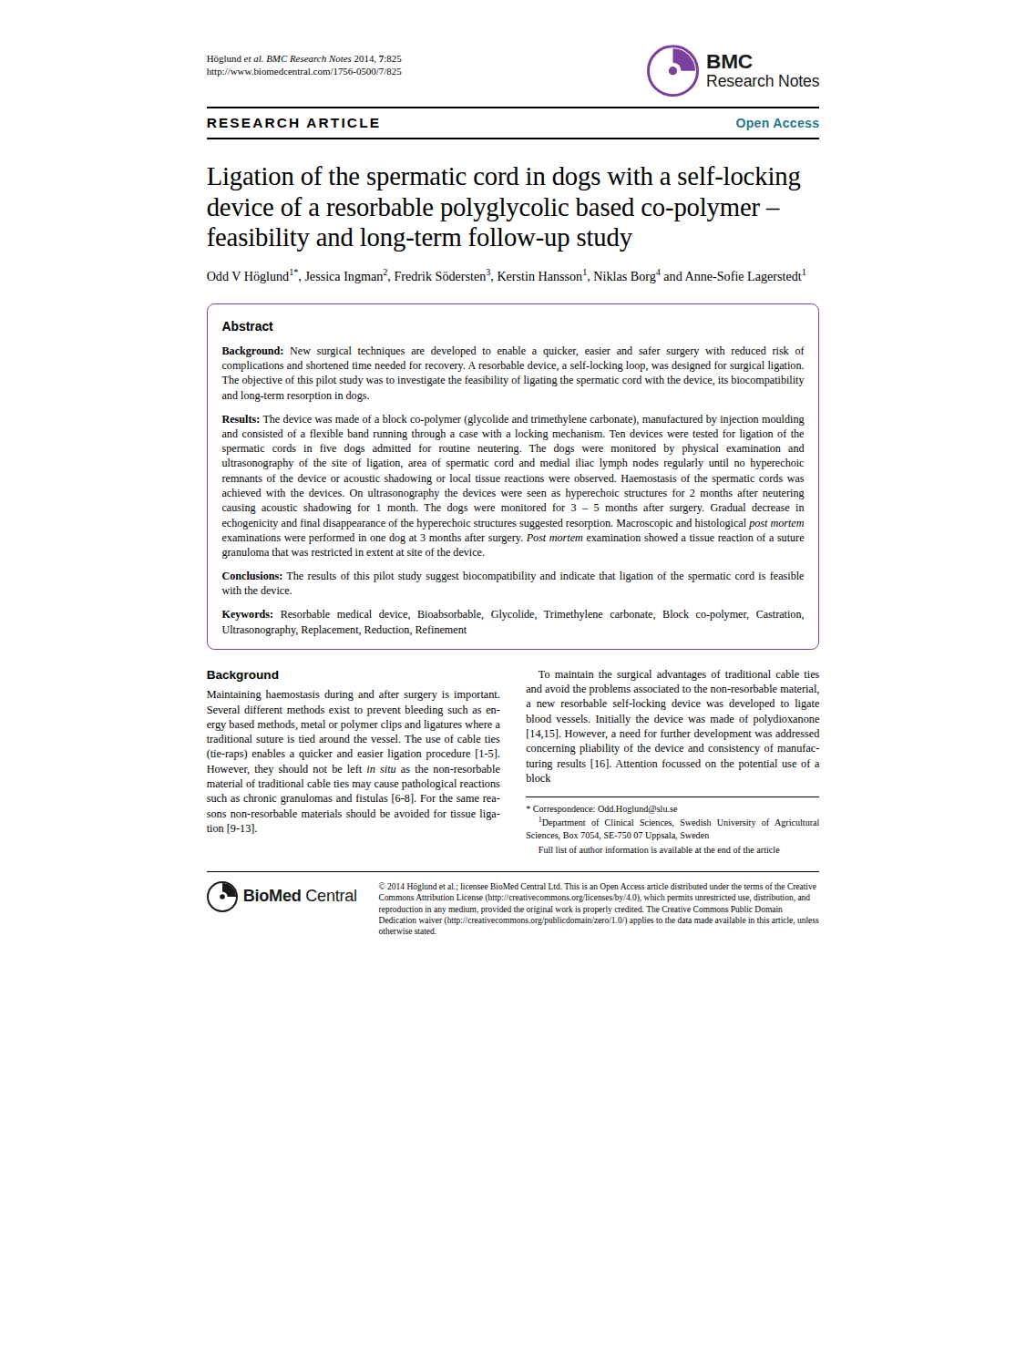Höglund et al. BMC Research Notes 2014, 7:825
http://www.biomedcentral.com/1756-0500/7/825
BMC
Research Notes
Research article
Open Access
Ligation of the spermatic cord in dogs with a self-locking device of a resorbable polyglycolic based co-polymer – feasibility and long-term follow-up study
Odd V Höglund1*, Jessica Ingman2, Fredrik Södersten3, Kerstin Hansson1, Niklas Borg4 and Anne-Sofie Lagerstedt1
Abstract
Background: New surgical techniques are developed to enable a quicker, easier and safer surgery with reduced risk of complications and shortened time needed for recovery. A resorbable device, a self-locking loop, was designed for surgical ligation. The objective of this pilot study was to investigate the feasibility of ligating the spermatic cord with the device, its biocompatibility and long-term resorption in dogs.
Results: The device was made of a block co-polymer (glycolide and trimethylene carbonate), manufactured by injection moulding and consisted of a flexible band running through a case with a locking mechanism. Ten devices were tested for ligation of the spermatic cords in five dogs admitted for routine neutering. The dogs were monitored by physical examination and ultrasonography of the site of ligation, area of spermatic cord and medial iliac lymph nodes regularly until no hyperechoic remnants of the device or acoustic shadowing or local tissue reactions were observed. Haemostasis of the spermatic cords was achieved with the devices. On ultrasonography the devices were seen as hyperechoic structures for 2 months after neutering causing acoustic shadowing for 1 month. The dogs were monitored for 3 – 5 months after surgery. Gradual decrease in echogenicity and final disappearance of the hyperechoic structures suggested resorption. Macroscopic and histological post mortem examinations were performed in one dog at 3 months after surgery. Post mortem examination showed a tissue reaction of a suture granuloma that was restricted in extent at site of the device.
Conclusions: The results of this pilot study suggest biocompatibility and indicate that ligation of the spermatic cord is feasible with the device.
Keywords: Resorbable medical device, Bioabsorbable, Glycolide, Trimethylene carbonate, Block co-polymer, Castration, Ultrasonography, Replacement, Reduction, Refinement
Background
Maintaining haemostasis during and after surgery is important. Several different methods exist to prevent bleeding such as energy based methods, metal or polymer clips and ligatures where a traditional suture is tied around the vessel. The use of cable ties (tie-raps) enables a quicker and easier ligation procedure [1-5]. However, they should not be left in situ as the non-resorbable material of traditional cable ties may cause pathological reactions such as chronic granulomas and fistulas [6-8]. For the same reasons non-resorbable materials should be avoided for tissue ligation [9-13].
To maintain the surgical advantages of traditional cable ties and avoid the problems associated to the non-resorbable material, a new resorbable self-locking device was developed to ligate blood vessels. Initially the device was made of polydioxanone [14,15]. However, a need for further development was addressed concerning pliability of the device and consistency of manufacturing results [16]. Attention focussed on the potential use of a block
* Correspondence: Odd.Hoglund@slu.se
1Department of Clinical Sciences, Swedish University of Agricultural Sciences, Box 7054, SE-750 07 Uppsala, Sweden
Full list of author information is available at the end of the article
BioMed Central
© 2014 Höglund et al.; licensee BioMed Central Ltd. This is an Open Access article distributed under the terms of the Creative Commons Attribution License (http://creativecommons.org/licenses/by/4.0), which permits unrestricted use, distribution, and reproduction in any medium, provided the original work is properly credited. The Creative Commons Public Domain Dedication waiver (http://creativecommons.org/publicdomain/zero/1.0/) applies to the data made available in this article, unless otherwise stated.